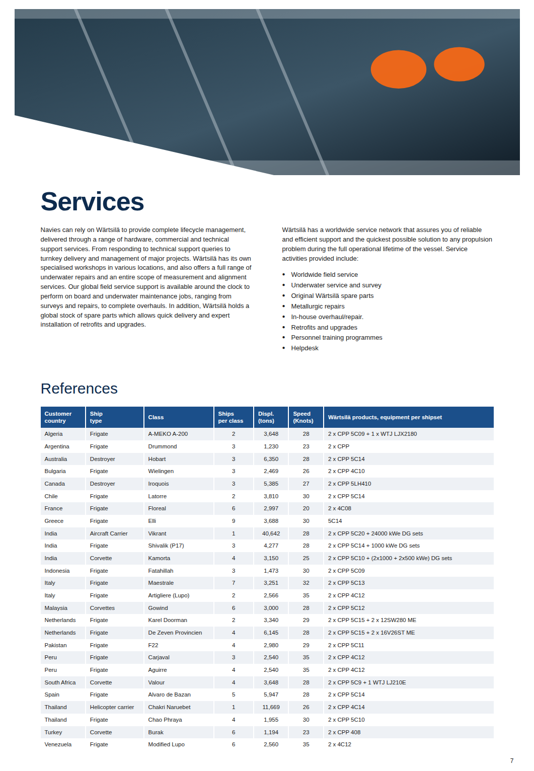Services
Navies can rely on Wärtsilä to provide complete lifecycle management, delivered through a range of hardware, commercial and technical support services. From responding to technical support queries to turnkey delivery and management of major projects. Wärtsilä has its own specialised workshops in various locations, and also offers a full range of underwater repairs and an entire scope of measurement and alignment services. Our global field service support is available around the clock to perform on board and underwater maintenance jobs, ranging from surveys and repairs, to complete overhauls. In addition, Wärtsilä holds a global stock of spare parts which allows quick delivery and expert installation of retrofits and upgrades.
Wärtsilä has a worldwide service network that assures you of reliable and efficient support and the quickest possible solution to any propulsion problem during the full operational lifetime of the vessel. Service activities provided include:
Worldwide field service
Underwater service and survey
Original Wärtsilä spare parts
Metallurgic repairs
In-house overhaul/repair.
Retrofits and upgrades
Personnel training programmes
Helpdesk
References
| Customer country | Ship type | Class | Ships per class | Displ. (tons) | Speed (Knots) | Wärtsilä products, equipment per shipset |
| --- | --- | --- | --- | --- | --- | --- |
| Algeria | Frigate | A-MEKO A-200 | 2 | 3,648 | 28 | 2 x CPP 5C09 + 1 x WTJ LJX2180 |
| Argentina | Frigate | Drummond | 3 | 1,230 | 23 | 2 x CPP |
| Australia | Destroyer | Hobart | 3 | 6,350 | 28 | 2 x CPP 5C14 |
| Bulgaria | Frigate | Wielingen | 3 | 2,469 | 26 | 2 x CPP 4C10 |
| Canada | Destroyer | Iroquois | 3 | 5,385 | 27 | 2 x CPP 5LH410 |
| Chile | Frigate | Latorre | 2 | 3,810 | 30 | 2 x CPP 5C14 |
| France | Frigate | Floreal | 6 | 2,997 | 20 | 2 x 4C08 |
| Greece | Frigate | Elli | 9 | 3,688 | 30 | 5C14 |
| India | Aircraft Carrier | Vikrant | 1 | 40,642 | 28 | 2 x CPP 5C20 + 24000 kWe DG sets |
| India | Frigate | Shivalik (P17) | 3 | 4,277 | 28 | 2 x CPP 5C14 + 1000 kWe DG sets |
| India | Corvette | Kamorta | 4 | 3,150 | 25 | 2 x CPP 5C10 + (2x1000 + 2x500 kWe) DG sets |
| Indonesia | Frigate | Fatahillah | 3 | 1,473 | 30 | 2 x CPP 5C09 |
| Italy | Frigate | Maestrale | 7 | 3,251 | 32 | 2 x CPP 5C13 |
| Italy | Frigate | Artigliere (Lupo) | 2 | 2,566 | 35 | 2 x CPP 4C12 |
| Malaysia | Corvettes | Gowind | 6 | 3,000 | 28 | 2 x CPP 5C12 |
| Netherlands | Frigate | Karel Doorman | 2 | 3,340 | 29 | 2 x CPP 5C15 + 2 x 12SW280 ME |
| Netherlands | Frigate | De Zeven Provincien | 4 | 6,145 | 28 | 2 x CPP 5C15 + 2 x 16V26ST ME |
| Pakistan | Frigate | F22 | 4 | 2,980 | 29 | 2 x CPP 5C11 |
| Peru | Frigate | Carjaval | 3 | 2,540 | 35 | 2 x CPP 4C12 |
| Peru | Frigate | Aguirre | 4 | 2,540 | 35 | 2 x CPP 4C12 |
| South Africa | Corvette | Valour | 4 | 3,648 | 28 | 2 x CPP 5C9 + 1 WTJ LJ210E |
| Spain | Frigate | Alvaro de Bazan | 5 | 5,947 | 28 | 2 x CPP 5C14 |
| Thailand | Helicopter carrier | Chakri Naruebet | 1 | 11,669 | 26 | 2 x CPP 4C14 |
| Thailand | Frigate | Chao Phraya | 4 | 1,955 | 30 | 2 x CPP 5C10 |
| Turkey | Corvette | Burak | 6 | 1,194 | 23 | 2 x CPP 408 |
| Venezuela | Frigate | Modified Lupo | 6 | 2,560 | 35 | 2 x 4C12 |
7